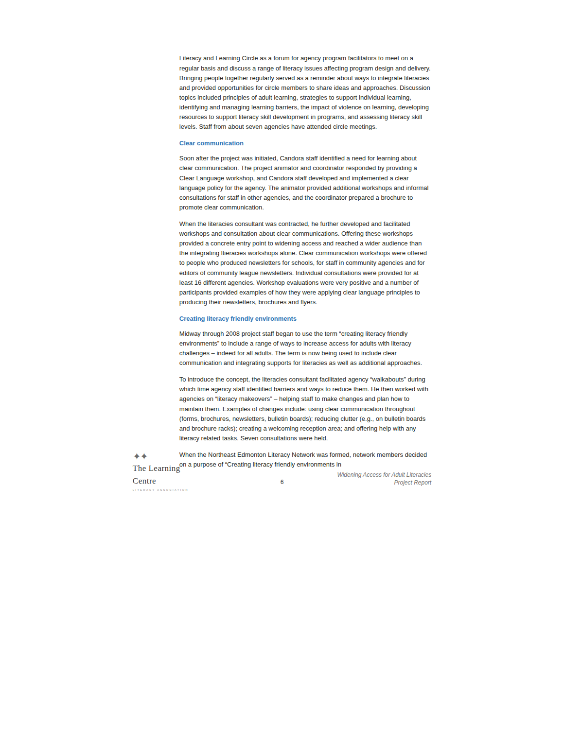Literacy and Learning Circle as a forum for agency program facilitators to meet on a regular basis and discuss a range of literacy issues affecting program design and delivery. Bringing people together regularly served as a reminder about ways to integrate literacies and provided opportunities for circle members to share ideas and approaches. Discussion topics included principles of adult learning, strategies to support individual learning, identifying and managing learning barriers, the impact of violence on learning, developing resources to support literacy skill development in programs, and assessing literacy skill levels. Staff from about seven agencies have attended circle meetings.
Clear communication
Soon after the project was initiated, Candora staff identified a need for learning about clear communication. The project animator and coordinator responded by providing a Clear Language workshop, and Candora staff developed and implemented a clear language policy for the agency. The animator provided additional workshops and informal consultations for staff in other agencies, and the coordinator prepared a brochure to promote clear communication.
When the literacies consultant was contracted, he further developed and facilitated
workshops and consultation about clear communications. Offering these workshops
provided a concrete entry point to widening access and reached a wider audience than the integrating ltieracies workshops alone. Clear communication workshops were offered to people who produced newsletters for schools, for staff in community agencies and for editors of community league newsletters. Individual consultations were provided for at least 16 different agencies. Workshop evaluations were very positive and a number of participants provided examples of how they were applying clear language principles to producing their newsletters, brochures and flyers.
Creating literacy friendly environments
Midway through 2008 project staff began to use the term “creating literacy friendly environments” to include a range of ways to increase access for adults with literacy challenges – indeed for all adults. The term is now being used to include clear communication and integrating supports for literacies as well as additional approaches.
To introduce the concept, the literacies consultant facilitated agency “walkabouts” during which time agency staff identified barriers and ways to reduce them. He then worked with agencies on “literacy makeovers” – helping staff to make changes and plan how to maintain them. Examples of changes include: using clear communication throughout (forms, brochures, newsletters, bulletin boards); reducing clutter (e.g., on bulletin boards and brochure racks); creating a welcoming reception area; and offering help with any literacy related tasks. Seven consultations were held.
When the Northeast Edmonton Literacy Network was formed, network members decided on a purpose of “Creating literacy friendly environments in
✦✦
The Learning Centre
LITERACY ASSOCIATION
6
Widening Access for Adult Literacies
Project Report